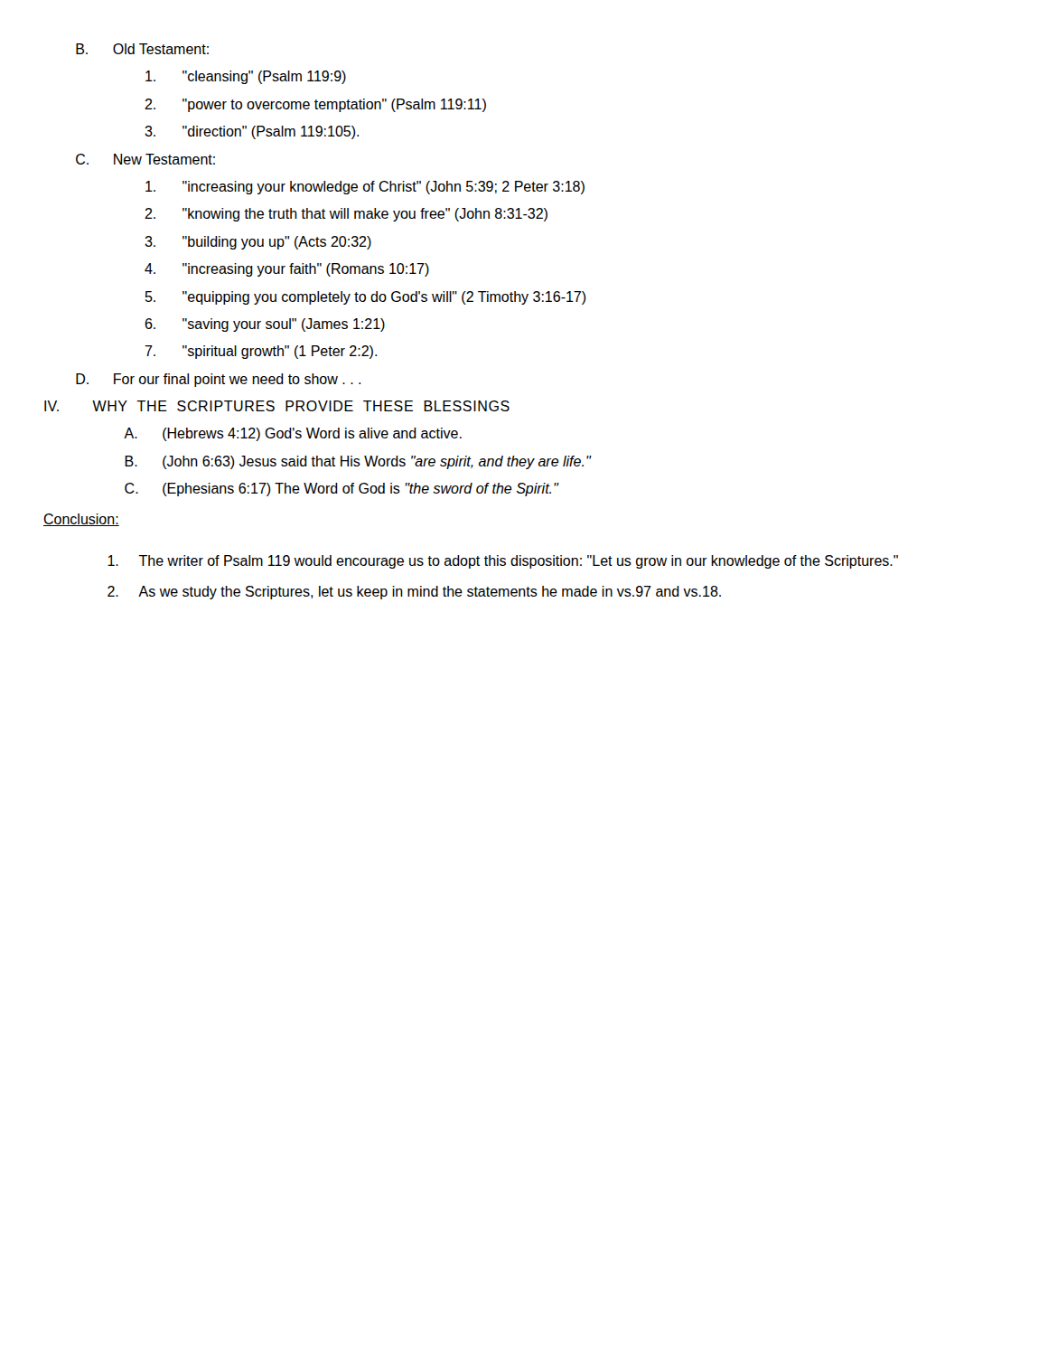B. Old Testament:
1."cleansing" (Psalm 119:9)
2."power to overcome temptation" (Psalm 119:11)
3."direction" (Psalm 119:105).
C. New Testament:
1."increasing your knowledge of Christ" (John 5:39; 2 Peter 3:18)
2."knowing the truth that will make you free" (John 8:31-32)
3."building you up" (Acts 20:32)
4."increasing your faith" (Romans 10:17)
5."equipping you completely to do God's will" (2 Timothy 3:16-17)
6."saving your soul" (James 1:21)
7."spiritual growth" (1 Peter 2:2).
D. For our final point we need to show . . .
IV. WHY THE SCRIPTURES PROVIDE THESE BLESSINGS
A.(Hebrews 4:12) God's Word is alive and active.
B.(John 6:63) Jesus said that His Words "are spirit, and they are life."
C.(Ephesians 6:17) The Word of God is "the sword of the Spirit."
Conclusion:
1. The writer of Psalm 119 would encourage us to adopt this disposition: "Let us grow in our knowledge of the Scriptures."
2. As we study the Scriptures, let us keep in mind the statements he made in vs.97 and vs.18.